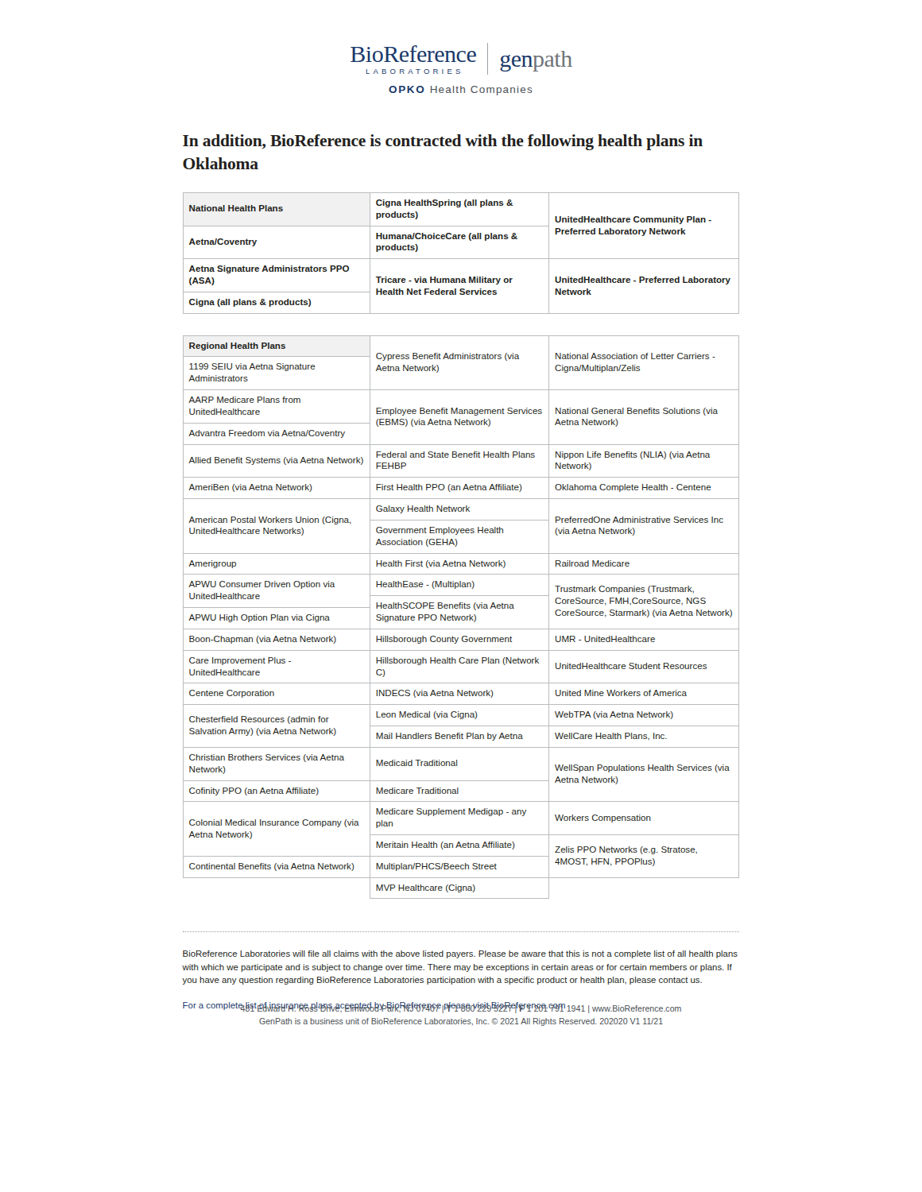BioReference
LABORATORIES
gen path
OPKO Health Companies
In addition, BioReference is contracted with the following health plans in Oklahoma
| National Health Plans | Cigna HealthSpring (all plans & products) | UnitedHealthcare Community Plan - Preferred Laboratory Network |
| Aetna/Coventry | Humana/ChoiceCare (all plans & products) |
| Aetna Signature Administrators PPO (ASA) | Tricare - via Humana Military or Health Net Federal Services | UnitedHealthcare - Preferred Laboratory Network |
| Cigna (all plans & products) |
| Regional Health Plans | Cypress Benefit Administrators (via Aetna Network) | National Association of Letter Carriers - Cigna/Multiplan/Zelis |
| 1199 SEIU via Aetna Signature Administrators |
| AARP Medicare Plans from UnitedHealthcare | Employee Benefit Management Services (EBMS) (via Aetna Network) | National General Benefits Solutions (via Aetna Network) |
| Advantra Freedom via Aetna/Coventry |
| Allied Benefit Systems (via Aetna Network) | Federal and State Benefit Health Plans FEHBP | Nippon Life Benefits (NLIA) (via Aetna Network) |
| AmeriBen (via Aetna Network) | First Health PPO (an Aetna Affiliate) | Oklahoma Complete Health - Centene |
| American Postal Workers Union (Cigna, UnitedHealthcare Networks) | Galaxy Health Network | PreferredOne Administrative Services Inc (via Aetna Network) |
| Government Employees Health Association (GEHA) |
| Amerigroup | Health First (via Aetna Network) | Railroad Medicare |
| APWU Consumer Driven Option via UnitedHealthcare | HealthEase - (Multiplan) | Trustmark Companies (Trustmark, CoreSource, FMH,CoreSource, NGS CoreSource, Starmark) (via Aetna Network) |
| HealthSCOPE Benefits (via Aetna Signature PPO Network) |
| APWU High Option Plan via Cigna |
| Boon-Chapman (via Aetna Network) | Hillsborough County Government | UMR - UnitedHealthcare |
| Care Improvement Plus - UnitedHealthcare | Hillsborough Health Care Plan (Network C) | UnitedHealthcare Student Resources |
| Centene Corporation | INDECS (via Aetna Network) | United Mine Workers of America |
| Chesterfield Resources (admin for Salvation Army) (via Aetna Network) | Leon Medical (via Cigna) | WebTPA (via Aetna Network) |
| Mail Handlers Benefit Plan by Aetna | WellCare Health Plans, Inc. |
| Christian Brothers Services (via Aetna Network) | Medicaid Traditional | WellSpan Populations Health Services (via Aetna Network) |
| Cofinity PPO (an Aetna Affiliate) | Medicare Traditional |
| Colonial Medical Insurance Company (via Aetna Network) | Medicare Supplement Medigap - any plan | Workers Compensation |
| Meritain Health (an Aetna Affiliate) | Zelis PPO Networks (e.g. Stratose, 4MOST, HFN, PPOPlus) |
| Continental Benefits (via Aetna Network) | Multiplan/PHCS/Beech Street |
| | MVP Healthcare (Cigna) | |
BioReference Laboratories will file all claims with the above listed payers. Please be aware that this is not a complete list of all health plans with which we participate and is subject to change over time. There may be exceptions in certain areas or for certain members or plans. If you have any question regarding BioReference Laboratories participation with a specific product or health plan, please contact us.
For a complete list of insurance plans accepted by BioReference please visit BioReference.com
481 Edward H. Ross Drive, Elmwood Park, NJ 07407 | T 1 800 229 5227 | F 1 201 791 1941 | www.BioReference.com
GenPath is a business unit of BioReference Laboratories, Inc. © 2021 All Rights Reserved. 202020 V1 11/21